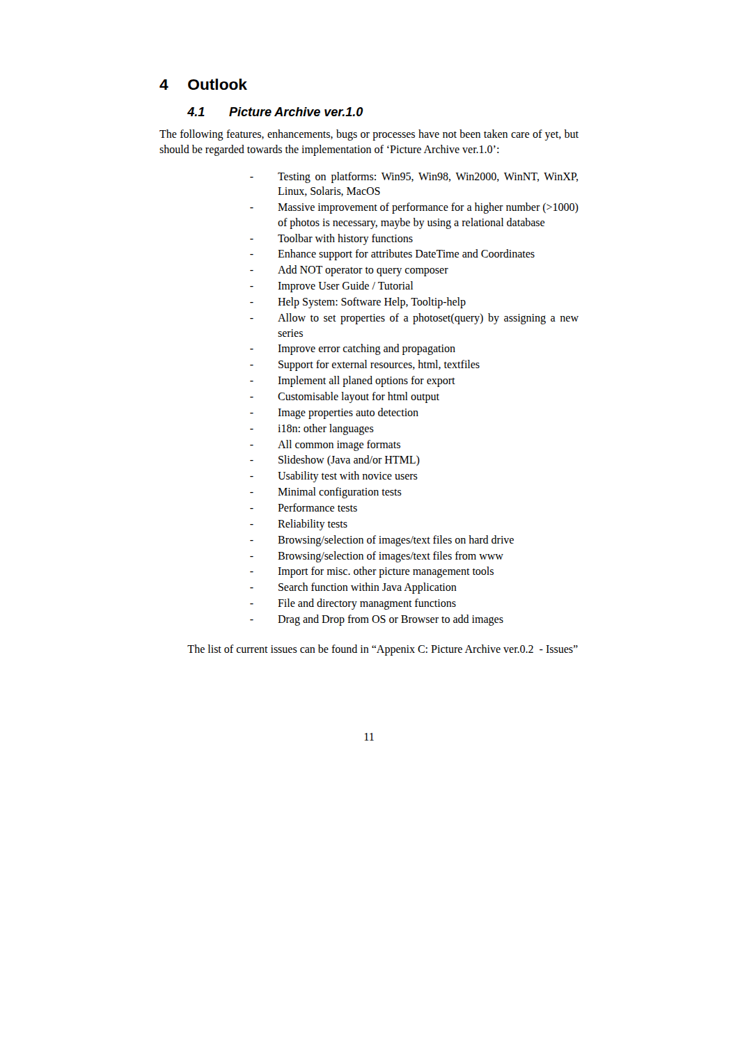4 Outlook
4.1 Picture Archive ver.1.0
The following features, enhancements, bugs or processes have not been taken care of yet, but should be regarded towards the implementation of ‘Picture Archive ver.1.0’:
Testing on platforms: Win95, Win98, Win2000, WinNT, WinXP, Linux, Solaris, MacOS
Massive improvement of performance for a higher number (>1000) of photos is necessary, maybe by using a relational database
Toolbar with history functions
Enhance support for attributes DateTime and Coordinates
Add NOT operator to query composer
Improve User Guide / Tutorial
Help System: Software Help, Tooltip-help
Allow to set properties of a photoset(query) by assigning a new series
Improve error catching and propagation
Support for external resources, html, textfiles
Implement all planed options for export
Customisable layout for html output
Image properties auto detection
i18n: other languages
All common image formats
Slideshow (Java and/or HTML)
Usability test with novice users
Minimal configuration tests
Performance tests
Reliability tests
Browsing/selection of images/text files on hard drive
Browsing/selection of images/text files from www
Import for misc. other picture management tools
Search function within Java Application
File and directory managment functions
Drag and Drop from OS or Browser to add images
The list of current issues can be found in “Appenix C: Picture Archive ver.0.2 - Issues”
11